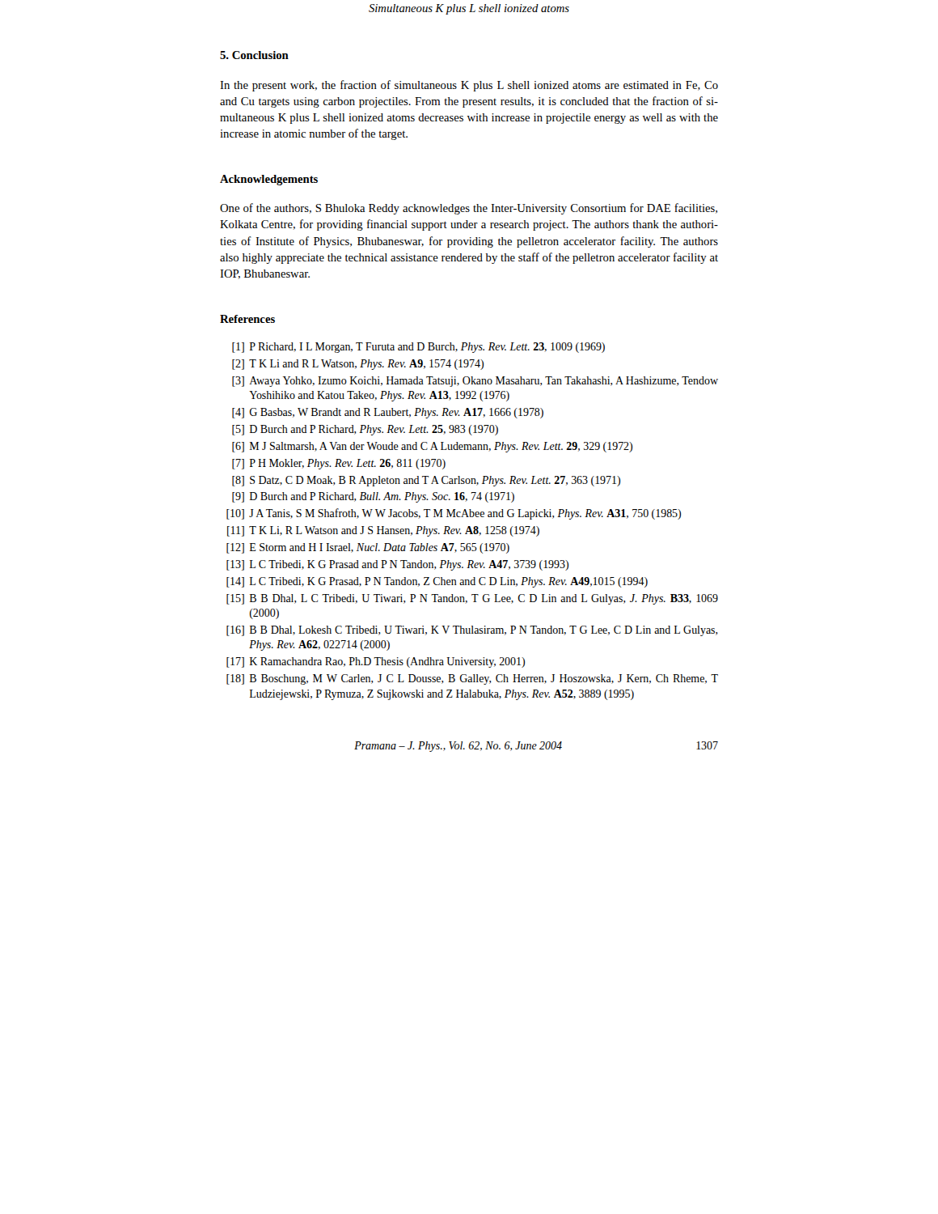Simultaneous K plus L shell ionized atoms
5. Conclusion
In the present work, the fraction of simultaneous K plus L shell ionized atoms are estimated in Fe, Co and Cu targets using carbon projectiles. From the present results, it is concluded that the fraction of simultaneous K plus L shell ionized atoms decreases with increase in projectile energy as well as with the increase in atomic number of the target.
Acknowledgements
One of the authors, S Bhuloka Reddy acknowledges the Inter-University Consortium for DAE facilities, Kolkata Centre, for providing financial support under a research project. The authors thank the authorities of Institute of Physics, Bhubaneswar, for providing the pelletron accelerator facility. The authors also highly appreciate the technical assistance rendered by the staff of the pelletron accelerator facility at IOP, Bhubaneswar.
References
[1] P Richard, I L Morgan, T Furuta and D Burch, Phys. Rev. Lett. 23, 1009 (1969)
[2] T K Li and R L Watson, Phys. Rev. A9, 1574 (1974)
[3] Awaya Yohko, Izumo Koichi, Hamada Tatsuji, Okano Masaharu, Tan Takahashi, A Hashizume, Tendow Yoshihiko and Katou Takeo, Phys. Rev. A13, 1992 (1976)
[4] G Basbas, W Brandt and R Laubert, Phys. Rev. A17, 1666 (1978)
[5] D Burch and P Richard, Phys. Rev. Lett. 25, 983 (1970)
[6] M J Saltmarsh, A Van der Woude and C A Ludemann, Phys. Rev. Lett. 29, 329 (1972)
[7] P H Mokler, Phys. Rev. Lett. 26, 811 (1970)
[8] S Datz, C D Moak, B R Appleton and T A Carlson, Phys. Rev. Lett. 27, 363 (1971)
[9] D Burch and P Richard, Bull. Am. Phys. Soc. 16, 74 (1971)
[10] J A Tanis, S M Shafroth, W W Jacobs, T M McAbee and G Lapicki, Phys. Rev. A31, 750 (1985)
[11] T K Li, R L Watson and J S Hansen, Phys. Rev. A8, 1258 (1974)
[12] E Storm and H I Israel, Nucl. Data Tables A7, 565 (1970)
[13] L C Tribedi, K G Prasad and P N Tandon, Phys. Rev. A47, 3739 (1993)
[14] L C Tribedi, K G Prasad, P N Tandon, Z Chen and C D Lin, Phys. Rev. A49,1015 (1994)
[15] B B Dhal, L C Tribedi, U Tiwari, P N Tandon, T G Lee, C D Lin and L Gulyas, J. Phys. B33, 1069 (2000)
[16] B B Dhal, Lokesh C Tribedi, U Tiwari, K V Thulasiram, P N Tandon, T G Lee, C D Lin and L Gulyas, Phys. Rev. A62, 022714 (2000)
[17] K Ramachandra Rao, Ph.D Thesis (Andhra University, 2001)
[18] B Boschung, M W Carlen, J C L Dousse, B Galley, Ch Herren, J Hoszowska, J Kern, Ch Rheme, T Ludziejewski, P Rymuza, Z Sujkowski and Z Halabuka, Phys. Rev. A52, 3889 (1995)
Pramana – J. Phys., Vol. 62, No. 6, June 2004 1307